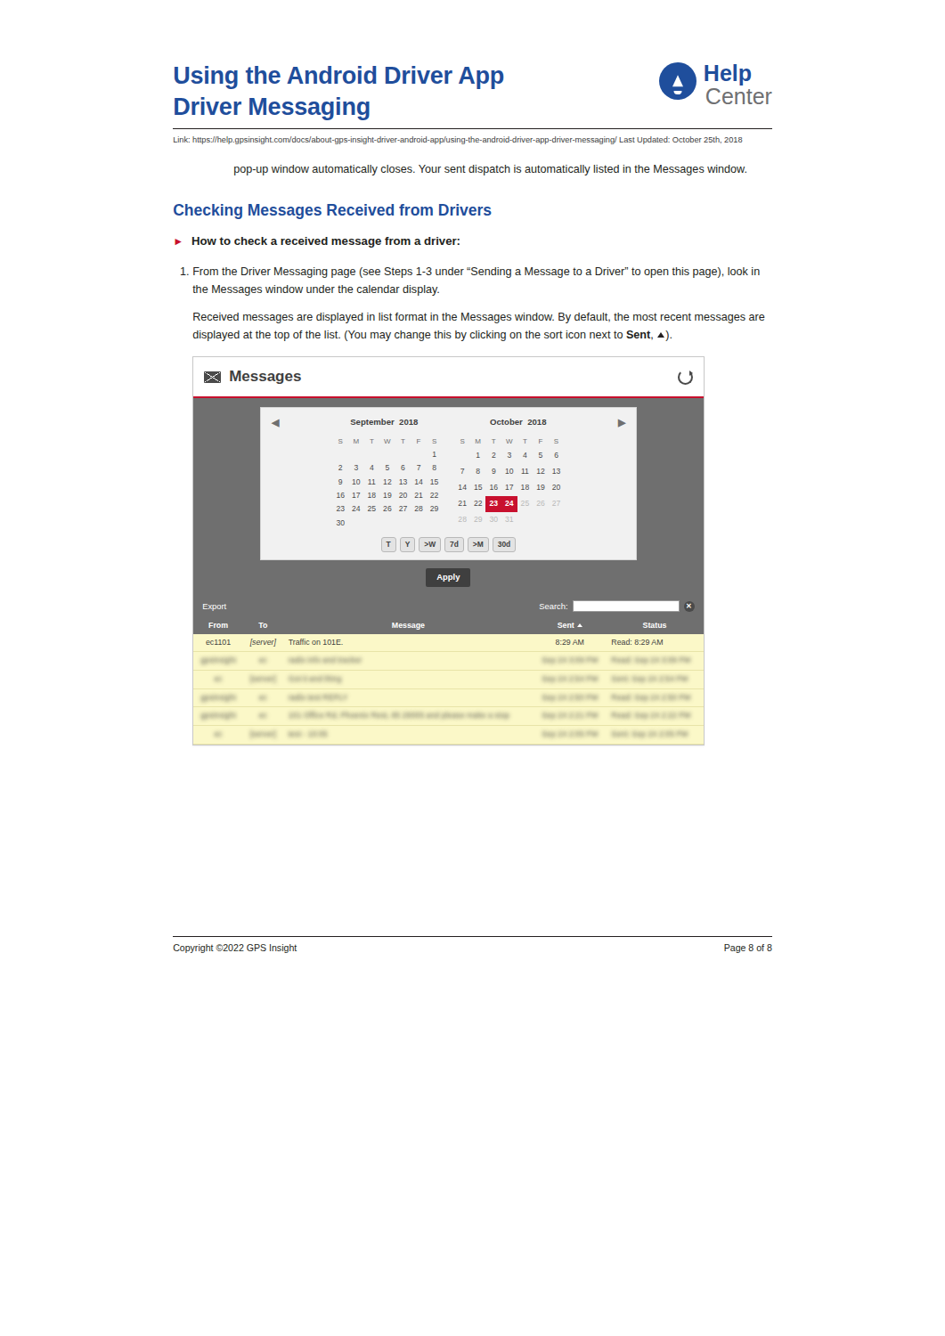Using the Android Driver App Driver Messaging
Help Center
Link: https://help.gpsinsight.com/docs/about-gps-insight-driver-android-app/using-the-android-driver-app-driver-messaging/ Last Updated: October 25th, 2018
pop-up window automatically closes. Your sent dispatch is automatically listed in the Messages window.
Checking Messages Received from Drivers
► How to check a received message from a driver:
From the Driver Messaging page (see Steps 1-3 under “Sending a Message to a Driver” to open this page), look in the Messages window under the calendar display.
Received messages are displayed in list format in the Messages window. By default, the most recent messages are displayed at the top of the list. (You may change this by clicking on the sort icon next to Sent, ).
Messages
◀ September 2018 October 2018 ▶
| S | M | T | W | T | F | S |
| --- | --- | --- | --- | --- | --- | --- |
| | | | | | | 1 |
| 2 | 3 | 4 | 5 | 6 | 7 | 8 |
| 9 | 10 | 11 | 12 | 13 | 14 | 15 |
| 16 | 17 | 18 | 19 | 20 | 21 | 22 |
| 23 | 24 | 25 | 26 | 27 | 28 | 29 |
| 30 | | | | | | |
| S | M | T | W | T | F | S |
| --- | --- | --- | --- | --- | --- | --- |
| | 1 | 2 | 3 | 4 | 5 | 6 |
| 7 | 8 | 9 | 10 | 11 | 12 | 13 |
| 14 | 15 | 16 | 17 | 18 | 19 | 20 |
| 21 | 22 | 23 | 24 | 25 | 26 | 27 |
| 28 | 29 | 30 | 31 | | | |
TY>W 7d>M 30d
Apply
Export
Search: ✕
| From | To | Message | Sent | Status |
| --- | --- | --- | --- | --- |
| ec1101 | [server] | Traffic on 101E. | 8:29 AM | Read: 8:29 AM |
| gpsinsight | ec | radio info and tracker | Sep 24 3:09 PM | Read: Sep 24 3:09 PM |
| ec | [server] | Got it and thing | Sep 24 2:54 PM | Sent: Sep 24 2:54 PM |
| gpsinsight | ec | radio test REPLY | Sep 24 2:50 PM | Read: Sep 24 2:50 PM |
| gpsinsight | ec | 101 Office Rd, Phoenix Rest, 85 28005 and please make a stop | Sep 24 2:21 PM | Read: Sep 24 2:22 PM |
| ec | [server] | test - 10:05 | Sep 24 2:05 PM | Sent: Sep 24 2:05 PM |
Copyright ©2022 GPS Insight Page 8 of 8